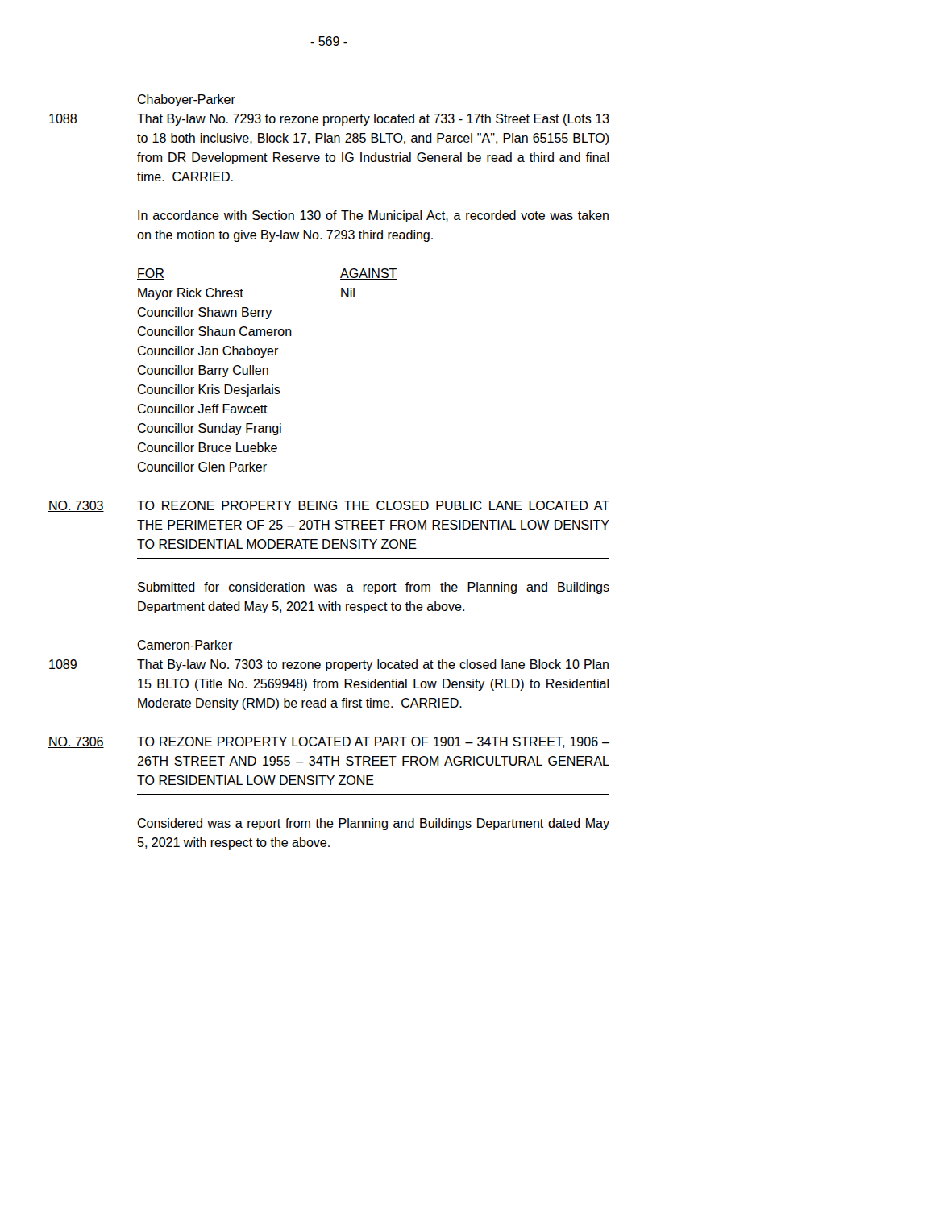- 569 -
Chaboyer-Parker
1088
That By-law No. 7293 to rezone property located at 733 - 17th Street East (Lots 13 to 18 both inclusive, Block 17, Plan 285 BLTO, and Parcel "A", Plan 65155 BLTO) from DR Development Reserve to IG Industrial General be read a third and final time. CARRIED.
In accordance with Section 130 of The Municipal Act, a recorded vote was taken on the motion to give By-law No. 7293 third reading.
| FOR | AGAINST |
| Mayor Rick Chrest | Nil |
| Councillor Shawn Berry | |
| Councillor Shaun Cameron | |
| Councillor Jan Chaboyer | |
| Councillor Barry Cullen | |
| Councillor Kris Desjarlais | |
| Councillor Jeff Fawcett | |
| Councillor Sunday Frangi | |
| Councillor Bruce Luebke | |
| Councillor Glen Parker | |
NO. 7303
TO REZONE PROPERTY BEING THE CLOSED PUBLIC LANE LOCATED AT THE PERIMETER OF 25 – 20TH STREET FROM RESIDENTIAL LOW DENSITY TO RESIDENTIAL MODERATE DENSITY ZONE
Submitted for consideration was a report from the Planning and Buildings Department dated May 5, 2021 with respect to the above.
Cameron-Parker
1089
That By-law No. 7303 to rezone property located at the closed lane Block 10 Plan 15 BLTO (Title No. 2569948) from Residential Low Density (RLD) to Residential Moderate Density (RMD) be read a first time. CARRIED.
NO. 7306
TO REZONE PROPERTY LOCATED AT PART OF 1901 – 34TH STREET, 1906 – 26TH STREET AND 1955 – 34TH STREET FROM AGRICULTURAL GENERAL TO RESIDENTIAL LOW DENSITY ZONE
Considered was a report from the Planning and Buildings Department dated May 5, 2021 with respect to the above.